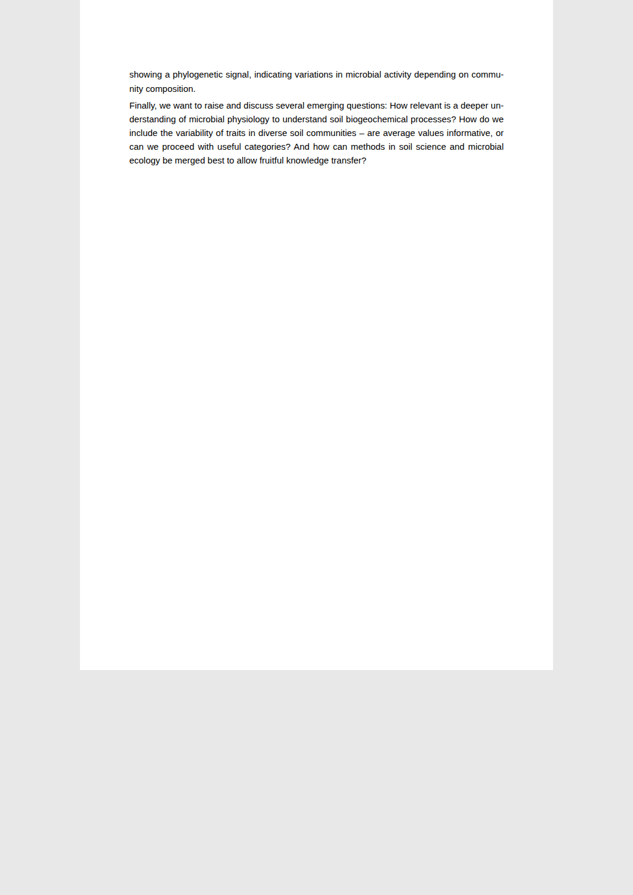showing a phylogenetic signal, indicating variations in microbial activity depending on community composition.
Finally, we want to raise and discuss several emerging questions: How relevant is a deeper understanding of microbial physiology to understand soil biogeochemical processes? How do we include the variability of traits in diverse soil communities – are average values informative, or can we proceed with useful categories? And how can methods in soil science and microbial ecology be merged best to allow fruitful knowledge transfer?